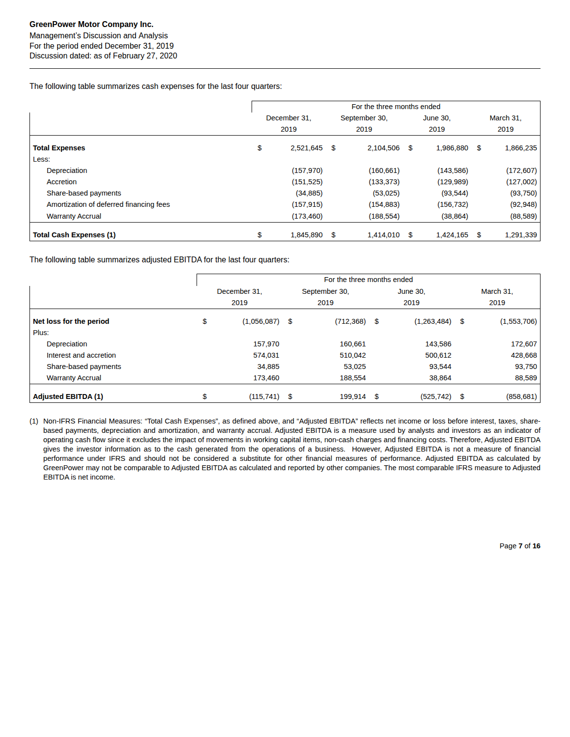GreenPower Motor Company Inc.
Management’s Discussion and Analysis
For the period ended December 31, 2019
Discussion dated: as of February 27, 2020
The following table summarizes cash expenses for the last four quarters:
| | For the three months ended |
| | December 31, | September 30, | June 30, | March 31, |
| | 2019 | 2019 | 2019 | 2019 |
| Total Expenses | $ | 2,521,645 | $ | 2,104,506 | $ | 1,986,880 | $ | 1,866,235 |
| Less: | | |
| Depreciation | | (157,970) | | (160,661) | | (143,586) | | (172,607) |
| Accretion | | (151,525) | | (133,373) | | (129,989) | | (127,002) |
| Share-based payments | | (34,885) | | (53,025) | | (93,544) | | (93,750) |
| Amortization of deferred financing fees | | (157,915) | | (154,883) | | (156,732) | | (92,948) |
| Warranty Accrual | | (173,460) | | (188,554) | | (38,864) | | (88,589) |
| Total Cash Expenses (1) | $ | 1,845,890 | $ | 1,414,010 | $ | 1,424,165 | $ | 1,291,339 |
The following table summarizes adjusted EBITDA for the last four quarters:
| | For the three months ended |
| | December 31, | September 30, | June 30, | March 31, |
| | 2019 | 2019 | 2019 | 2019 |
| Net loss for the period | $ | (1,056,087) | $ | (712,368) | $ | (1,263,484) | $ | (1,553,706) |
| Plus: | | |
| Depreciation | | 157,970 | | 160,661 | | 143,586 | | 172,607 |
| Interest and accretion | | 574,031 | | 510,042 | | 500,612 | | 428,668 |
| Share-based payments | | 34,885 | | 53,025 | | 93,544 | | 93,750 |
| Warranty Accrual | | 173,460 | | 188,554 | | 38,864 | | 88,589 |
| Adjusted EBITDA (1) | $ | (115,741) | $ | 199,914 | $ | (525,742) | $ | (858,681) |
(1) Non-IFRS Financial Measures: “Total Cash Expenses”, as defined above, and “Adjusted EBITDA” reflects net income or loss before interest, taxes, share-based payments, depreciation and amortization, and warranty accrual. Adjusted EBITDA is a measure used by analysts and investors as an indicator of operating cash flow since it excludes the impact of movements in working capital items, non-cash charges and financing costs. Therefore, Adjusted EBITDA gives the investor information as to the cash generated from the operations of a business. However, Adjusted EBITDA is not a measure of financial performance under IFRS and should not be considered a substitute for other financial measures of performance. Adjusted EBITDA as calculated by GreenPower may not be comparable to Adjusted EBITDA as calculated and reported by other companies. The most comparable IFRS measure to Adjusted EBITDA is net income.
Page 7 of 16